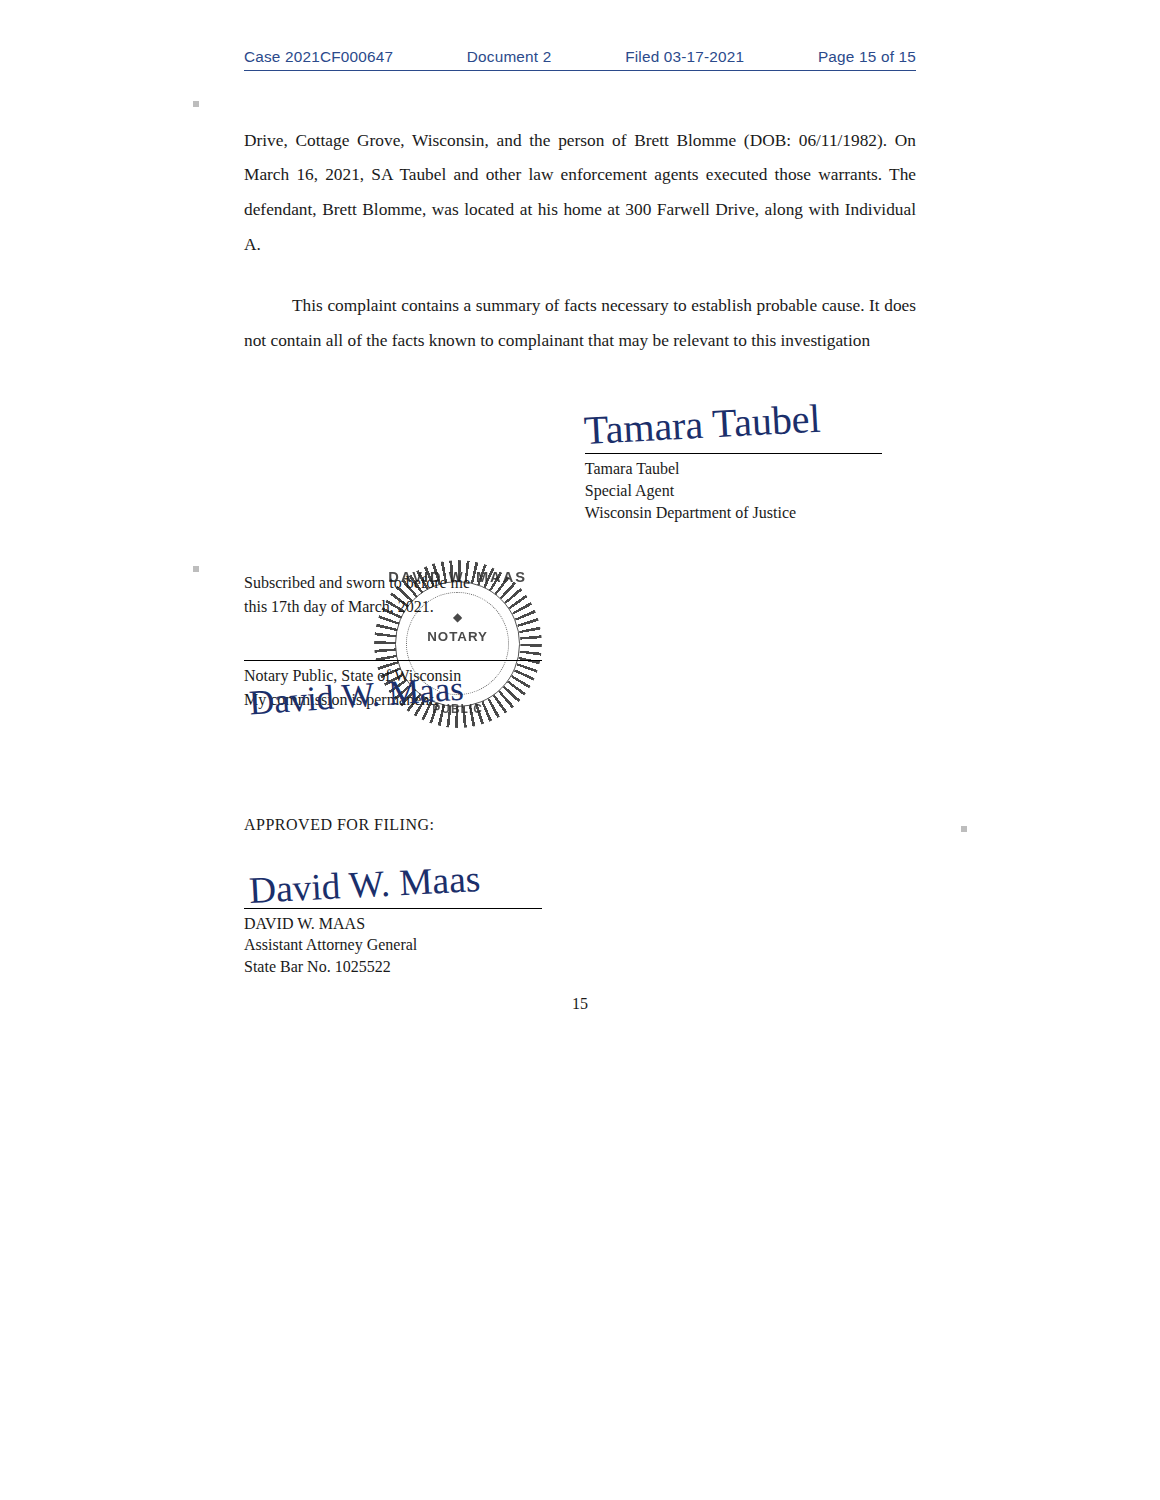Case 2021CF000647 Document 2 Filed 03-17-2021 Page 15 of 15
Drive, Cottage Grove, Wisconsin, and the person of Brett Blomme (DOB: 06/11/1982). On March 16, 2021, SA Taubel and other law enforcement agents executed those warrants. The defendant, Brett Blomme, was located at his home at 300 Farwell Drive, along with Individual A.
This complaint contains a summary of facts necessary to establish probable cause. It does not contain all of the facts known to complainant that may be relevant to this investigation
Tamara Taubel
Tamara Taubel
Special Agent
Wisconsin Department of Justice
DAVID W. MAAS
◆
NOTARY
PUBLIC
Subscribed and sworn to before me
this 17th day of March, 2021.
David W. Maas
Notary Public, State of Wisconsin
My commission is permanent.
APPROVED FOR FILING:
David W. Maas
DAVID W. MAAS
Assistant Attorney General
State Bar No. 1025522
15